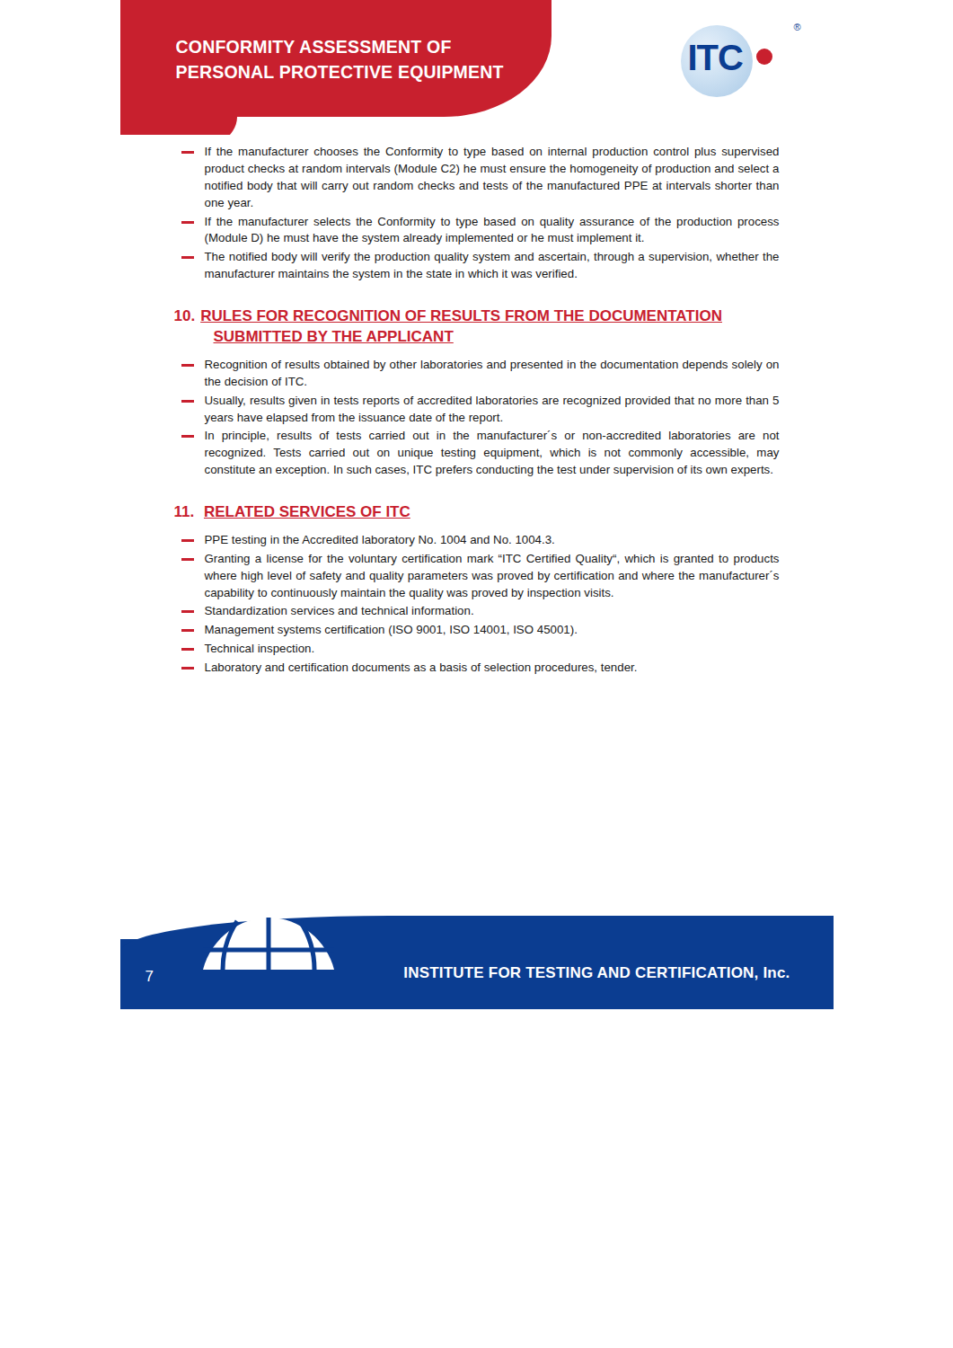CONFORMITY ASSESSMENT OF
PERSONAL PROTECTIVE EQUIPMENT
ITC
®
If the manufacturer chooses the Conformity to type based on internal production control plus supervised product checks at random intervals (Module C2) he must ensure the homogeneity of production and select a notified body that will carry out random checks and tests of the manufactured PPE at intervals shorter than one year.
If the manufacturer selects the Conformity to type based on quality assurance of the production process (Module D) he must have the system already implemented or he must implement it.
The notified body will verify the production quality system and ascertain, through a supervision, whether the manufacturer maintains the system in the state in which it was verified.
10. RULES FOR RECOGNITION OF RESULTS FROM THE DOCUMENTATION SUBMITTED BY THE APPLICANT
Recognition of results obtained by other laboratories and presented in the documentation depends solely on the decision of ITC.
Usually, results given in tests reports of accredited laboratories are recognized provided that no more than 5 years have elapsed from the issuance date of the report.
In principle, results of tests carried out in the manufacturer´s or non-accredited laboratories are not recognized. Tests carried out on unique testing equipment, which is not commonly accessible, may constitute an exception. In such cases, ITC prefers conducting the test under supervision of its own experts.
11. RELATED SERVICES OF ITC
PPE testing in the Accredited laboratory No. 1004 and No. 1004.3.
Granting a license for the voluntary certification mark “ITC Certified Quality“, which is granted to products where high level of safety and quality parameters was proved by certification and where the manufacturer´s capability to continuously maintain the quality was proved by inspection visits.
Standardization services and technical information.
Management systems certification (ISO 9001, ISO 14001, ISO 45001).
Technical inspection.
Laboratory and certification documents as a basis of selection procedures, tender.
7
INSTITUTE FOR TESTING AND CERTIFICATION, Inc.